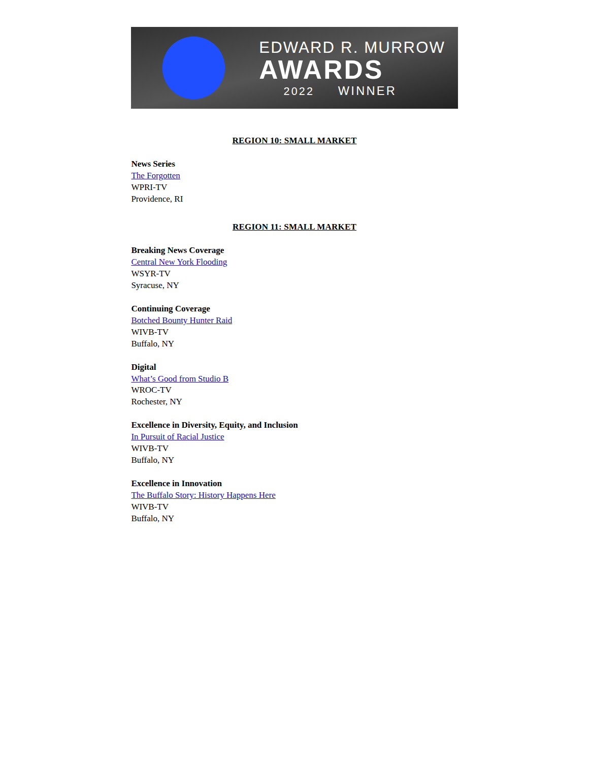REGION 10: SMALL MARKET
News Series
The Forgotten
WPRI-TV
Providence, RI
REGION 11: SMALL MARKET
Breaking News Coverage
Central New York Flooding
WSYR-TV
Syracuse, NY
Continuing Coverage
Botched Bounty Hunter Raid
WIVB-TV
Buffalo, NY
Digital
What’s Good from Studio B
WROC-TV
Rochester, NY
Excellence in Diversity, Equity, and Inclusion
In Pursuit of Racial Justice
WIVB-TV
Buffalo, NY
Excellence in Innovation
The Buffalo Story: History Happens Here
WIVB-TV
Buffalo, NY